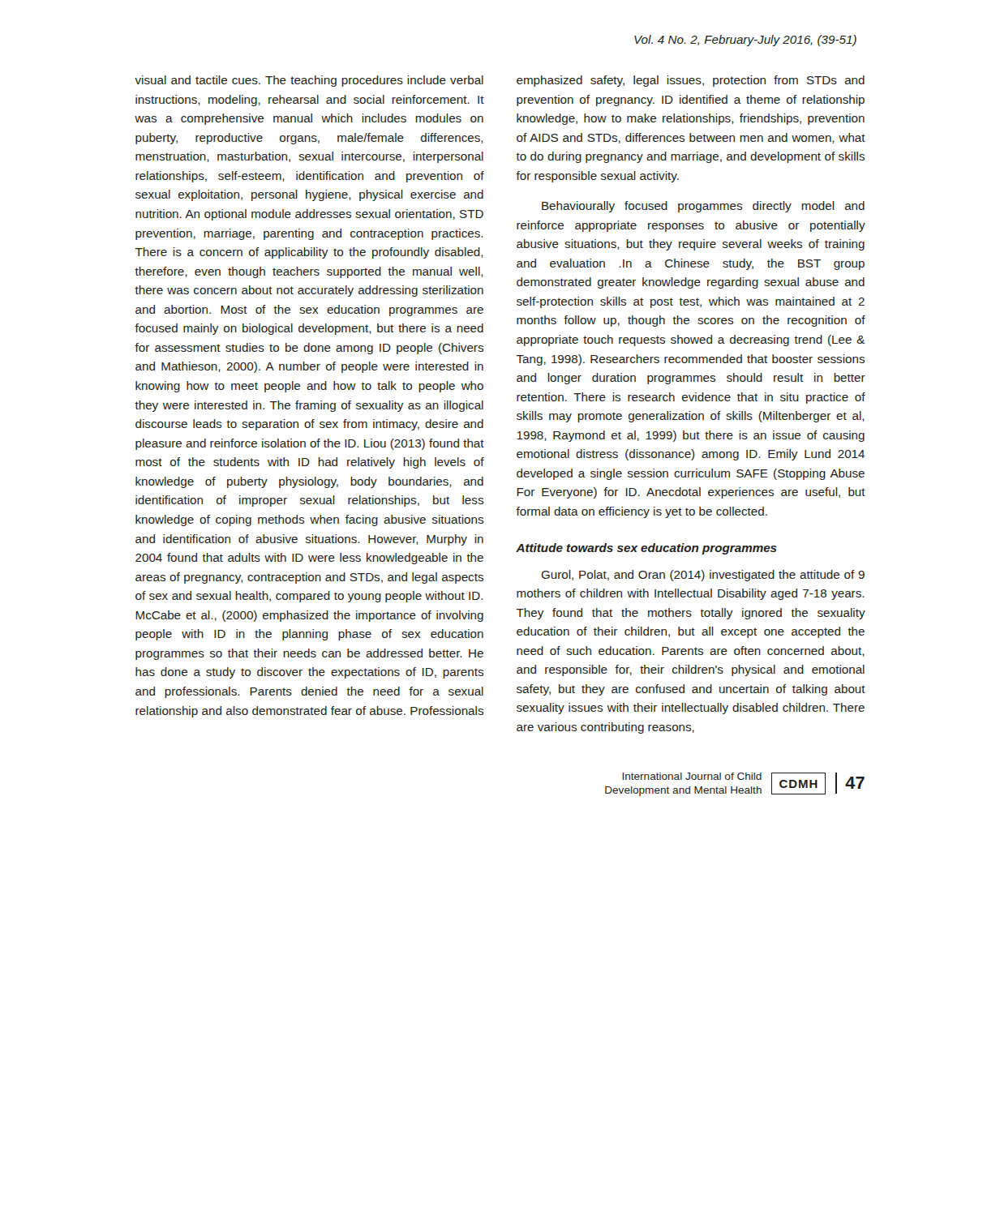Vol. 4 No. 2, February-July 2016, (39-51)
visual and tactile cues. The teaching procedures include verbal instructions, modeling, rehearsal and social reinforcement. It was a comprehensive manual which includes modules on puberty, reproductive organs, male/female differences, menstruation, masturbation, sexual intercourse, interpersonal relationships, self-esteem, identification and prevention of sexual exploitation, personal hygiene, physical exercise and nutrition. An optional module addresses sexual orientation, STD prevention, marriage, parenting and contraception practices. There is a concern of applicability to the profoundly disabled, therefore, even though teachers supported the manual well, there was concern about not accurately addressing sterilization and abortion. Most of the sex education programmes are focused mainly on biological development, but there is a need for assessment studies to be done among ID people (Chivers and Mathieson, 2000). A number of people were interested in knowing how to meet people and how to talk to people who they were interested in. The framing of sexuality as an illogical discourse leads to separation of sex from intimacy, desire and pleasure and reinforce isolation of the ID. Liou (2013) found that most of the students with ID had relatively high levels of knowledge of puberty physiology, body boundaries, and identification of improper sexual relationships, but less knowledge of coping methods when facing abusive situations and identification of abusive situations. However, Murphy in 2004 found that adults with ID were less knowledgeable in the areas of pregnancy, contraception and STDs, and legal aspects of sex and sexual health, compared to young people without ID. McCabe et al., (2000) emphasized the importance of involving people with ID in the planning phase of sex education programmes so that their needs can be addressed better. He has done a study to discover the expectations of ID, parents and professionals. Parents denied the need for a sexual relationship and also demonstrated fear of abuse. Professionals emphasized safety, legal issues, protection from STDs and prevention of pregnancy. ID identified a theme of relationship knowledge, how to make relationships, friendships, prevention of AIDS and STDs, differences between men and women, what to do during pregnancy and marriage, and development of skills for responsible sexual activity.
Behaviourally focused progammes directly model and reinforce appropriate responses to abusive or potentially abusive situations, but they require several weeks of training and evaluation .In a Chinese study, the BST group demonstrated greater knowledge regarding sexual abuse and self-protection skills at post test, which was maintained at 2 months follow up, though the scores on the recognition of appropriate touch requests showed a decreasing trend (Lee & Tang, 1998). Researchers recommended that booster sessions and longer duration programmes should result in better retention. There is research evidence that in situ practice of skills may promote generalization of skills (Miltenberger et al, 1998, Raymond et al, 1999) but there is an issue of causing emotional distress (dissonance) among ID. Emily Lund 2014 developed a single session curriculum SAFE (Stopping Abuse For Everyone) for ID. Anecdotal experiences are useful, but formal data on efficiency is yet to be collected.
Attitude towards sex education programmes
Gurol, Polat, and Oran (2014) investigated the attitude of 9 mothers of children with Intellectual Disability aged 7-18 years. They found that the mothers totally ignored the sexuality education of their children, but all except one accepted the need of such education. Parents are often concerned about, and responsible for, their children's physical and emotional safety, but they are confused and uncertain of talking about sexuality issues with their intellectually disabled children. There are various contributing reasons,
International Journal of Child
Development and Mental Health
CDMH
47